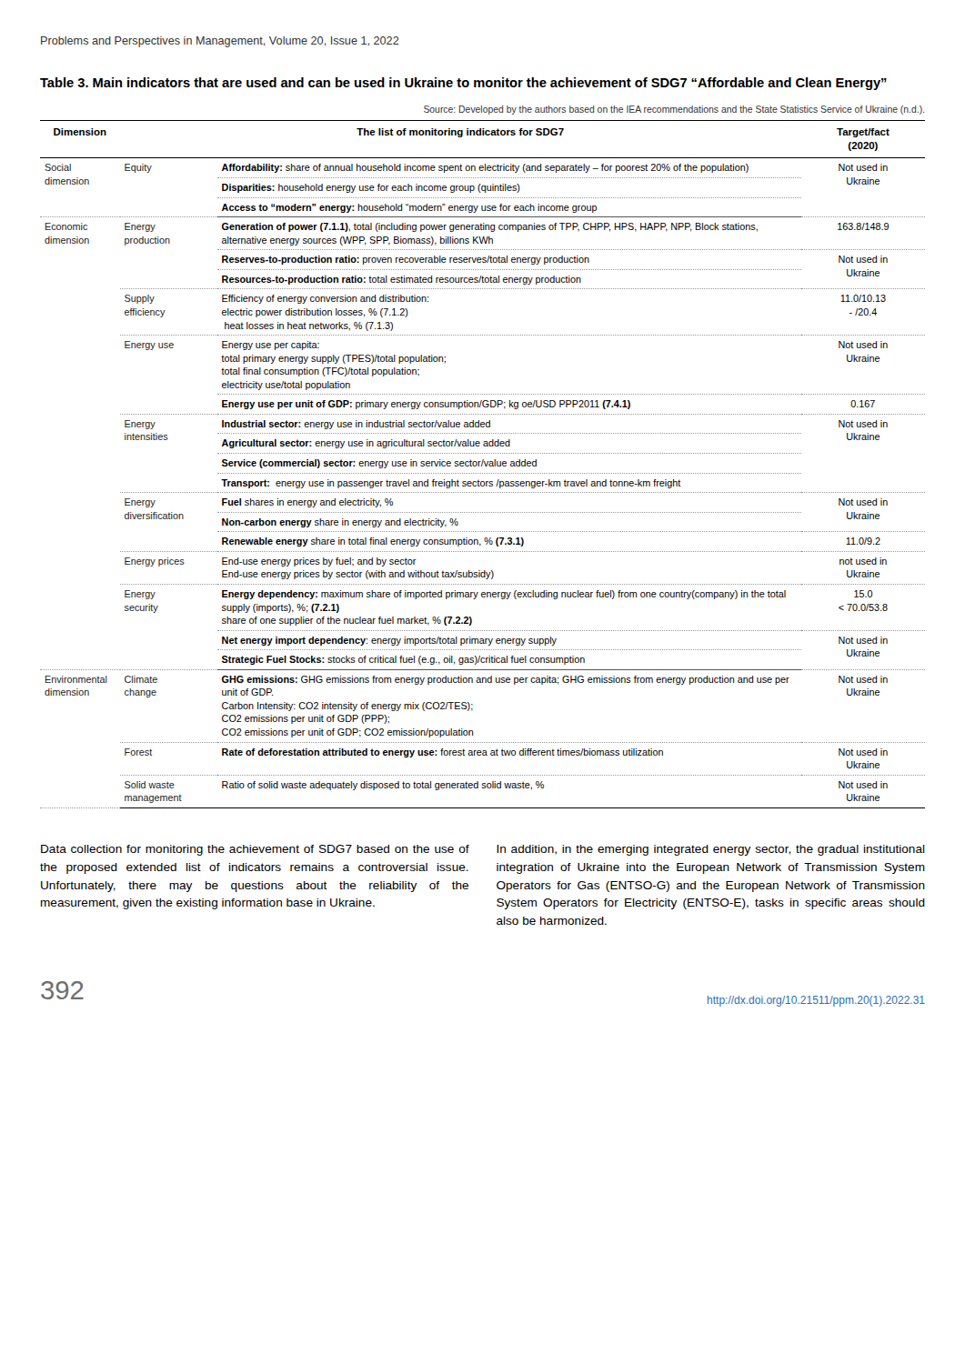Problems and Perspectives in Management, Volume 20, Issue 1, 2022
Table 3. Main indicators that are used and can be used in Ukraine to monitor the achievement of SDG7 “Affordable and Clean Energy”
Source: Developed by the authors based on the IEA recommendations and the State Statistics Service of Ukraine (n.d.).
| Dimension | The list of monitoring indicators for SDG7 | Target/fact (2020) |
| --- | --- | --- |
| Social dimension | Equity | Affordability: share of annual household income spent on electricity (and separately – for poorest 20% of the population) | Not used in Ukraine |
| Disparities: household energy use for each income group (quintiles) |
| Access to “modern” energy: household “modern” energy use for each income group |
| Economic dimension | Energy production | Generation of power (7.1.1) , total (including power generating companies of TPP, CHPP, HPS, HAPP, NPP, Block stations, alternative energy sources (WPP, SPP, Biomass), billions KWh | 163.8/148.9 |
| Reserves-to-production ratio: proven recoverable reserves/total energy production | Not used in Ukraine |
| Resources-to-production ratio: total estimated resources/total energy production |
| Supply efficiency | Efficiency of energy conversion and distribution: electric power distribution losses, % (7.1.2) heat losses in heat networks, % (7.1.3) | 11.0/10.13 - /20.4 |
| Energy use | Energy use per capita: total primary energy supply (TPES)/total population; total final consumption (TFC)/total population; electricity use/total population | Not used in Ukraine |
| Energy use per unit of GDP: primary energy consumption/GDP; kg oe/USD PPP2011 (7.4.1) | 0.167 |
| Energy intensities | Industrial sector: energy use in industrial sector/value added | Not used in Ukraine |
| Agricultural sector: energy use in agricultural sector/value added |
| Service (commercial) sector: energy use in service sector/value added |
| Transport: energy use in passenger travel and freight sectors /passenger-km travel and tonne-km freight |
| Energy diversification | Fuel shares in energy and electricity, % | Not used in Ukraine |
| Non-carbon energy share in energy and electricity, % |
| Renewable energy share in total final energy consumption, % (7.3.1) | 11.0/9.2 |
| Energy prices | End-use energy prices by fuel; and by sector End-use energy prices by sector (with and without tax/subsidy) | not used in Ukraine |
| Energy security | Energy dependency: maximum share of imported primary energy (excluding nuclear fuel) from one country(company) in the total supply (imports), %; (7.2.1) share of one supplier of the nuclear fuel market, % (7.2.2) | 15.0 < 70.0/53.8 |
| Net energy import dependency : energy imports/total primary energy supply | Not used in Ukraine |
| Strategic Fuel Stocks: stocks of critical fuel (e.g., oil, gas)/critical fuel consumption |
| Environmental dimension | Climate change | GHG emissions: GHG emissions from energy production and use per capita; GHG emissions from energy production and use per unit of GDP. Carbon Intensity: CO2 intensity of energy mix (CO2/TES); CO2 emissions per unit of GDP (PPP); CO2 emissions per unit of GDP; CO2 emission/population | Not used in Ukraine |
| Forest | Rate of deforestation attributed to energy use: forest area at two different times/biomass utilization | Not used in Ukraine |
| Solid waste management | Ratio of solid waste adequately disposed to total generated solid waste, % | Not used in Ukraine |
Data collection for monitoring the achievement of SDG7 based on the use of the proposed extended list of indicators remains a controversial issue. Unfortunately, there may be questions about the reliability of the measurement, given the existing information base in Ukraine.
In addition, in the emerging integrated energy sector, the gradual institutional integration of Ukraine into the European Network of Transmission System Operators for Gas (ENTSO-G) and the European Network of Transmission System Operators for Electricity (ENTSO-E), tasks in specific areas should also be harmonized.
392
http://dx.doi.org/10.21511/ppm.20(1).2022.31